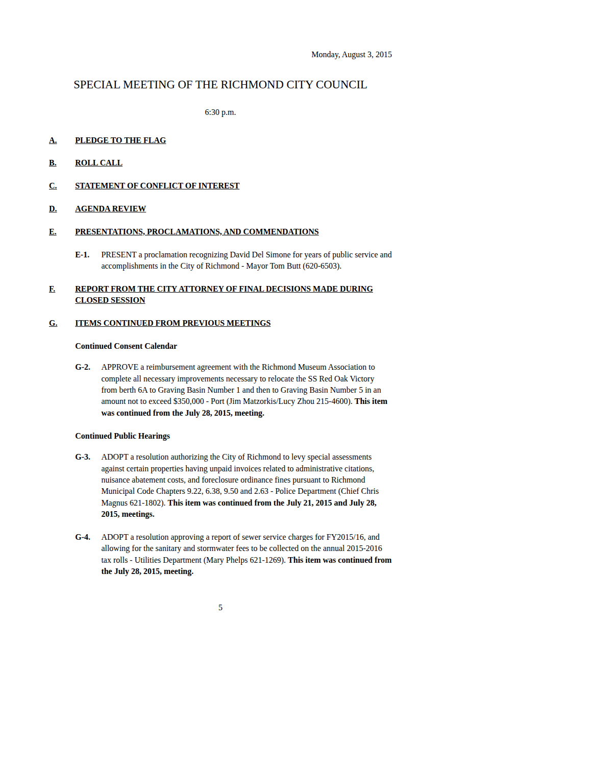Monday, August 3, 2015
SPECIAL MEETING OF THE RICHMOND CITY COUNCIL
6:30 p.m.
A.
PLEDGE TO THE FLAG
B.
ROLL CALL
C.
STATEMENT OF CONFLICT OF INTEREST
D.
AGENDA REVIEW
E.
PRESENTATIONS, PROCLAMATIONS, AND COMMENDATIONS
E-1.
PRESENT a proclamation recognizing David Del Simone for years of public service and accomplishments in the City of Richmond - Mayor Tom Butt (620-6503).
F.
REPORT FROM THE CITY ATTORNEY OF FINAL DECISIONS MADE DURING CLOSED SESSION
G.
ITEMS CONTINUED FROM PREVIOUS MEETINGS
Continued Consent Calendar
G-2.
APPROVE a reimbursement agreement with the Richmond Museum Association to complete all necessary improvements necessary to relocate the SS Red Oak Victory from berth 6A to Graving Basin Number 1 and then to Graving Basin Number 5 in an amount not to exceed $350,000 - Port (Jim Matzorkis/Lucy Zhou 215-4600). This item was continued from the July 28, 2015, meeting.
Continued Public Hearings
G-3.
ADOPT a resolution authorizing the City of Richmond to levy special assessments against certain properties having unpaid invoices related to administrative citations, nuisance abatement costs, and foreclosure ordinance fines pursuant to Richmond Municipal Code Chapters 9.22, 6.38, 9.50 and 2.63 - Police Department (Chief Chris Magnus 621-1802). This item was continued from the July 21, 2015 and July 28, 2015, meetings.
G-4.
ADOPT a resolution approving a report of sewer service charges for FY2015/16, and allowing for the sanitary and stormwater fees to be collected on the annual 2015-2016 tax rolls - Utilities Department (Mary Phelps 621-1269). This item was continued from the July 28, 2015, meeting.
5